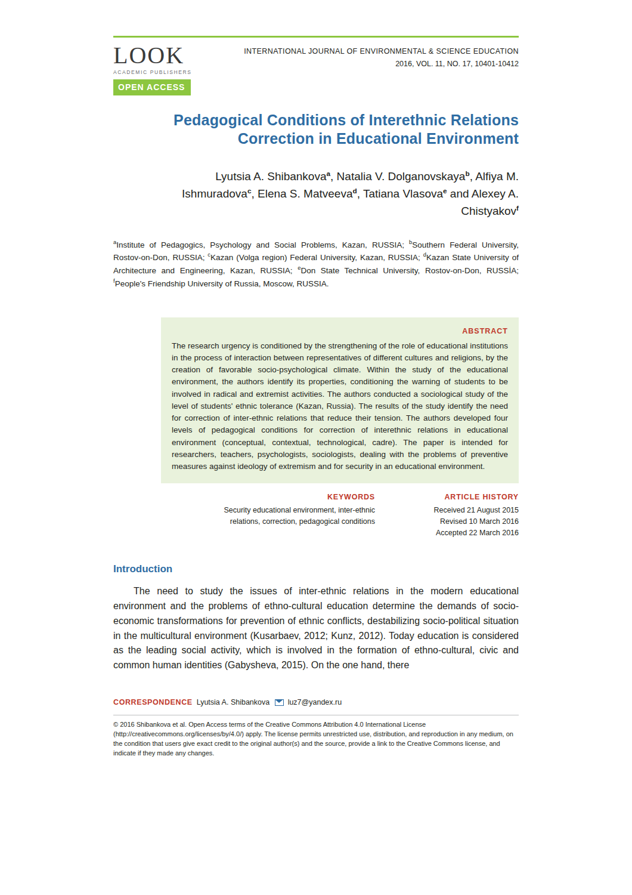LOOK
Academic Publishers
OPEN ACCESS
International Journal of Environmental & Science Education
2016, VOL. 11, NO. 17, 10401-10412
Pedagogical Conditions of Interethnic Relations
Correction in Educational Environment
Lyutsia A. Shibankovaa, Natalia V. Dolganovskayab, Alfiya M.
Ishmuradovac, Elena S. Matveevad, Tatiana Vlasovae and Alexey A.
Chistyakovf
aInstitute of Pedagogics, Psychology and Social Problems, Kazan, RUSSIA; bSouthern Federal University, Rostov-on-Don, RUSSIA; cKazan (Volga region) Federal University, Kazan, RUSSIA; dKazan State University of Architecture and Engineering, Kazan, RUSSIA; eDon State Technical University, Rostov-on-Don, RUSSİA; fPeople's Friendship University of Russia, Moscow, RUSSIA.
ABSTRACT
The research urgency is conditioned by the strengthening of the role of educational institutions in the process of interaction between representatives of different cultures and religions, by the creation of favorable socio-psychological climate. Within the study of the educational environment, the authors identify its properties, conditioning the warning of students to be involved in radical and extremist activities. The authors conducted a sociological study of the level of students' ethnic tolerance (Kazan, Russia). The results of the study identify the need for correction of inter-ethnic relations that reduce their tension. The authors developed four levels of pedagogical conditions for correction of interethnic relations in educational environment (conceptual, contextual, technological, cadre). The paper is intended for researchers, teachers, psychologists, sociologists, dealing with the problems of preventive measures against ideology of extremism and for security in an educational environment.
KEYWORDS
Security educational environment, inter-ethnic
relations, correction, pedagogical conditions
ARTICLE HISTORY
Received 21 August 2015
Revised 10 March 2016
Accepted 22 March 2016
Introduction
The need to study the issues of inter-ethnic relations in the modern educational environment and the problems of ethno-cultural education determine the demands of socio-economic transformations for prevention of ethnic conflicts, destabilizing socio-political situation in the multicultural environment (Kusarbaev, 2012; Kunz, 2012). Today education is considered as the leading social activity, which is involved in the formation of ethno-cultural, civic and common human identities (Gabysheva, 2015). On the one hand, there
CORRESPONDENCE Lyutsia A. Shibankova luz7@yandex.ru
© 2016 Shibankova et al. Open Access terms of the Creative Commons Attribution 4.0 International License (http://creativecommons.org/licenses/by/4.0/) apply. The license permits unrestricted use, distribution, and reproduction in any medium, on the condition that users give exact credit to the original author(s) and the source, provide a link to the Creative Commons license, and indicate if they made any changes.